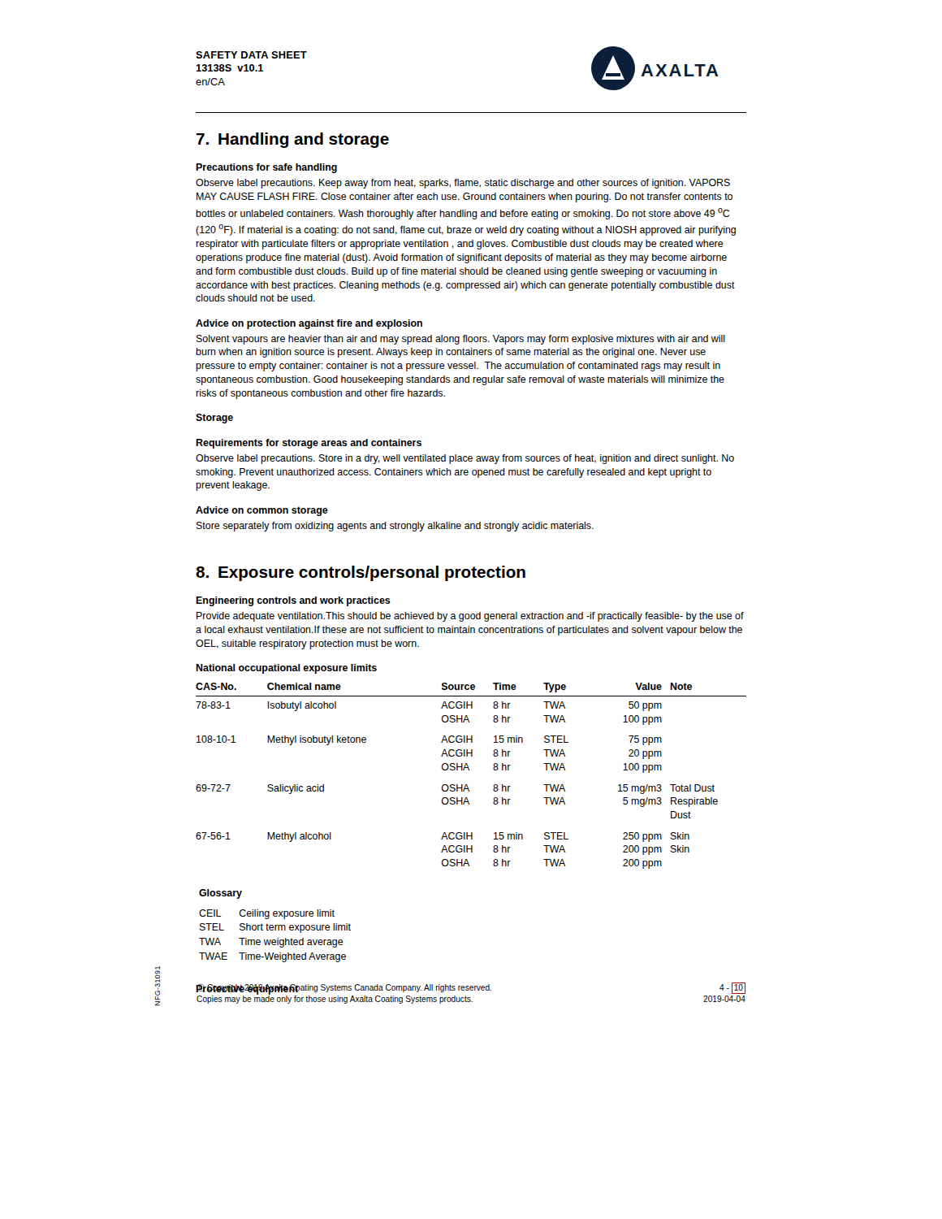SAFETY DATA SHEET
13138S v10.1
en/CA
AXALTA
7. Handling and storage
Precautions for safe handling
Observe label precautions. Keep away from heat, sparks, flame, static discharge and other sources of ignition. VAPORS MAY CAUSE FLASH FIRE. Close container after each use. Ground containers when pouring. Do not transfer contents to bottles or unlabeled containers. Wash thoroughly after handling and before eating or smoking. Do not store above 49 oC (120 oF). If material is a coating: do not sand, flame cut, braze or weld dry coating without a NIOSH approved air purifying respirator with particulate filters or appropriate ventilation , and gloves. Combustible dust clouds may be created where operations produce fine material (dust). Avoid formation of significant deposits of material as they may become airborne and form combustible dust clouds. Build up of fine material should be cleaned using gentle sweeping or vacuuming in accordance with best practices. Cleaning methods (e.g. compressed air) which can generate potentially combustible dust clouds should not be used.
Advice on protection against fire and explosion
Solvent vapours are heavier than air and may spread along floors. Vapors may form explosive mixtures with air and will burn when an ignition source is present. Always keep in containers of same material as the original one. Never use pressure to empty container: container is not a pressure vessel. The accumulation of contaminated rags may result in spontaneous combustion. Good housekeeping standards and regular safe removal of waste materials will minimize the risks of spontaneous combustion and other fire hazards.
Storage
Requirements for storage areas and containers
Observe label precautions. Store in a dry, well ventilated place away from sources of heat, ignition and direct sunlight. No smoking. Prevent unauthorized access. Containers which are opened must be carefully resealed and kept upright to prevent leakage.
Advice on common storage
Store separately from oxidizing agents and strongly alkaline and strongly acidic materials.
8. Exposure controls/personal protection
Engineering controls and work practices
Provide adequate ventilation.This should be achieved by a good general extraction and -if practically feasible- by the use of a local exhaust ventilation.If these are not sufficient to maintain concentrations of particulates and solvent vapour below the OEL, suitable respiratory protection must be worn.
National occupational exposure limits
| CAS-No. | Chemical name | Source | Time | Type | Value | Note |
| --- | --- | --- | --- | --- | --- | --- |
| 78-83-1 | Isobutyl alcohol | ACGIH | 8 hr | TWA | 50 ppm | |
| | | OSHA | 8 hr | TWA | 100 ppm | |
| 108-10-1 | Methyl isobutyl ketone | ACGIH | 15 min | STEL | 75 ppm | |
| | | ACGIH | 8 hr | TWA | 20 ppm | |
| | | OSHA | 8 hr | TWA | 100 ppm | |
| 69-72-7 | Salicylic acid | OSHA | 8 hr | TWA | 15 mg/m3 | Total Dust |
| | | OSHA | 8 hr | TWA | 5 mg/m3 | Respirable |
| | | | | | | Dust |
| 67-56-1 | Methyl alcohol | ACGIH | 15 min | STEL | 250 ppm | Skin |
| | | ACGIH | 8 hr | TWA | 200 ppm | Skin |
| | | OSHA | 8 hr | TWA | 200 ppm | |
Glossary
| CEIL | Ceiling exposure limit |
| STEL | Short term exposure limit |
| TWA | Time weighted average |
| TWAE | Time-Weighted Average |
Protective equipment
| ⓒ Copyright 2019 Axalta Coating Systems Canada Company. All rights reserved. Copies may be made only for those using Axalta Coating Systems products. | 4 - 10 2019-04-04 |
NFG-31091